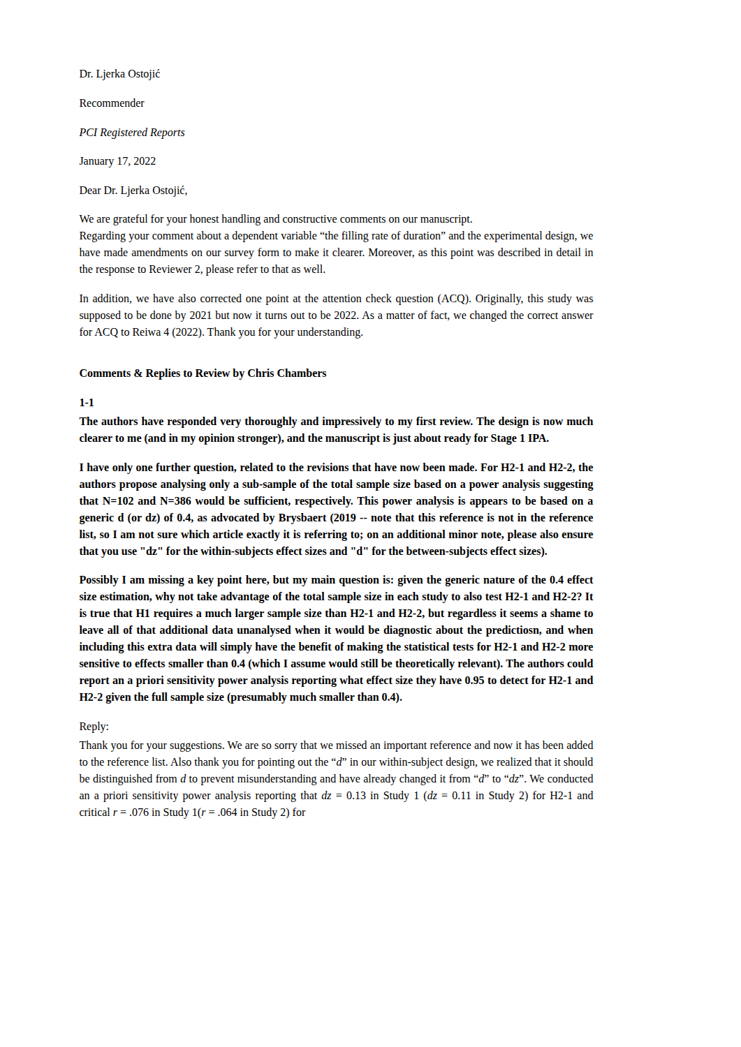Dr. Ljerka Ostojić
Recommender
PCI Registered Reports
January 17, 2022
Dear Dr. Ljerka Ostojić,
We are grateful for your honest handling and constructive comments on our manuscript.
Regarding your comment about a dependent variable “the filling rate of duration” and the experimental design, we have made amendments on our survey form to make it clearer. Moreover, as this point was described in detail in the response to Reviewer 2, please refer to that as well.
In addition, we have also corrected one point at the attention check question (ACQ). Originally, this study was supposed to be done by 2021 but now it turns out to be 2022. As a matter of fact, we changed the correct answer for ACQ to Reiwa 4 (2022). Thank you for your understanding.
Comments & Replies to Review by Chris Chambers
1-1
The authors have responded very thoroughly and impressively to my first review. The design is now much clearer to me (and in my opinion stronger), and the manuscript is just about ready for Stage 1 IPA.
I have only one further question, related to the revisions that have now been made. For H2-1 and H2-2, the authors propose analysing only a sub-sample of the total sample size based on a power analysis suggesting that N=102 and N=386 would be sufficient, respectively. This power analysis is appears to be based on a generic d (or dz) of 0.4, as advocated by Brysbaert (2019 -- note that this reference is not in the reference list, so I am not sure which article exactly it is referring to; on an additional minor note, please also ensure that you use "dz" for the within-subjects effect sizes and "d" for the between-subjects effect sizes).
Possibly I am missing a key point here, but my main question is: given the generic nature of the 0.4 effect size estimation, why not take advantage of the total sample size in each study to also test H2-1 and H2-2? It is true that H1 requires a much larger sample size than H2-1 and H2-2, but regardless it seems a shame to leave all of that additional data unanalysed when it would be diagnostic about the predictiosn, and when including this extra data will simply have the benefit of making the statistical tests for H2-1 and H2-2 more sensitive to effects smaller than 0.4 (which I assume would still be theoretically relevant). The authors could report an a priori sensitivity power analysis reporting what effect size they have 0.95 to detect for H2-1 and H2-2 given the full sample size (presumably much smaller than 0.4).
Reply:
Thank you for your suggestions. We are so sorry that we missed an important reference and now it has been added to the reference list. Also thank you for pointing out the “d” in our within-subject design, we realized that it should be distinguished from d to prevent misunderstanding and have already changed it from “d” to “dz”. We conducted an a priori sensitivity power analysis reporting that dz = 0.13 in Study 1 (dz = 0.11 in Study 2) for H2-1 and critical r = .076 in Study 1(r = .064 in Study 2) for